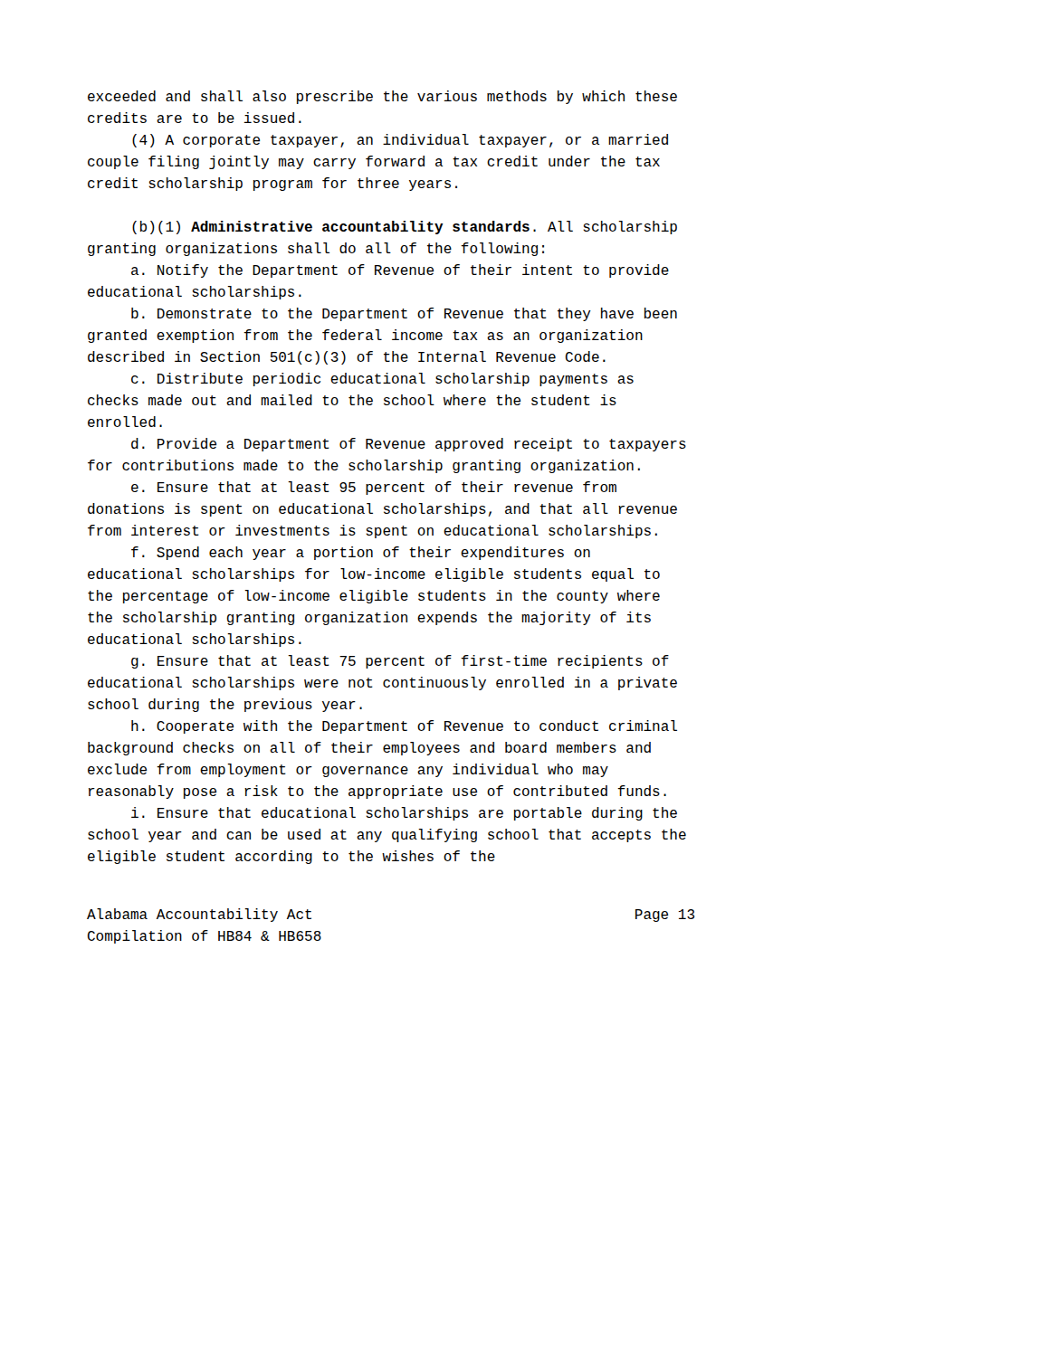exceeded and shall also prescribe the various methods by which these credits are to be issued.
(4) A corporate taxpayer, an individual taxpayer, or a married couple filing jointly may carry forward a tax credit under the tax credit scholarship program for three years.
(b)(1) Administrative accountability standards. All scholarship granting organizations shall do all of the following:
a. Notify the Department of Revenue of their intent to provide educational scholarships.
b. Demonstrate to the Department of Revenue that they have been granted exemption from the federal income tax as an organization described in Section 501(c)(3) of the Internal Revenue Code.
c. Distribute periodic educational scholarship payments as checks made out and mailed to the school where the student is enrolled.
d. Provide a Department of Revenue approved receipt to taxpayers for contributions made to the scholarship granting organization.
e. Ensure that at least 95 percent of their revenue from donations is spent on educational scholarships, and that all revenue from interest or investments is spent on educational scholarships.
f. Spend each year a portion of their expenditures on educational scholarships for low-income eligible students equal to the percentage of low-income eligible students in the county where the scholarship granting organization expends the majority of its educational scholarships.
g. Ensure that at least 75 percent of first-time recipients of educational scholarships were not continuously enrolled in a private school during the previous year.
h. Cooperate with the Department of Revenue to conduct criminal background checks on all of their employees and board members and exclude from employment or governance any individual who may reasonably pose a risk to the appropriate use of contributed funds.
i. Ensure that educational scholarships are portable during the school year and can be used at any qualifying school that accepts the eligible student according to the wishes of the
Alabama Accountability Act
Compilation of HB84 & HB658
Page 13